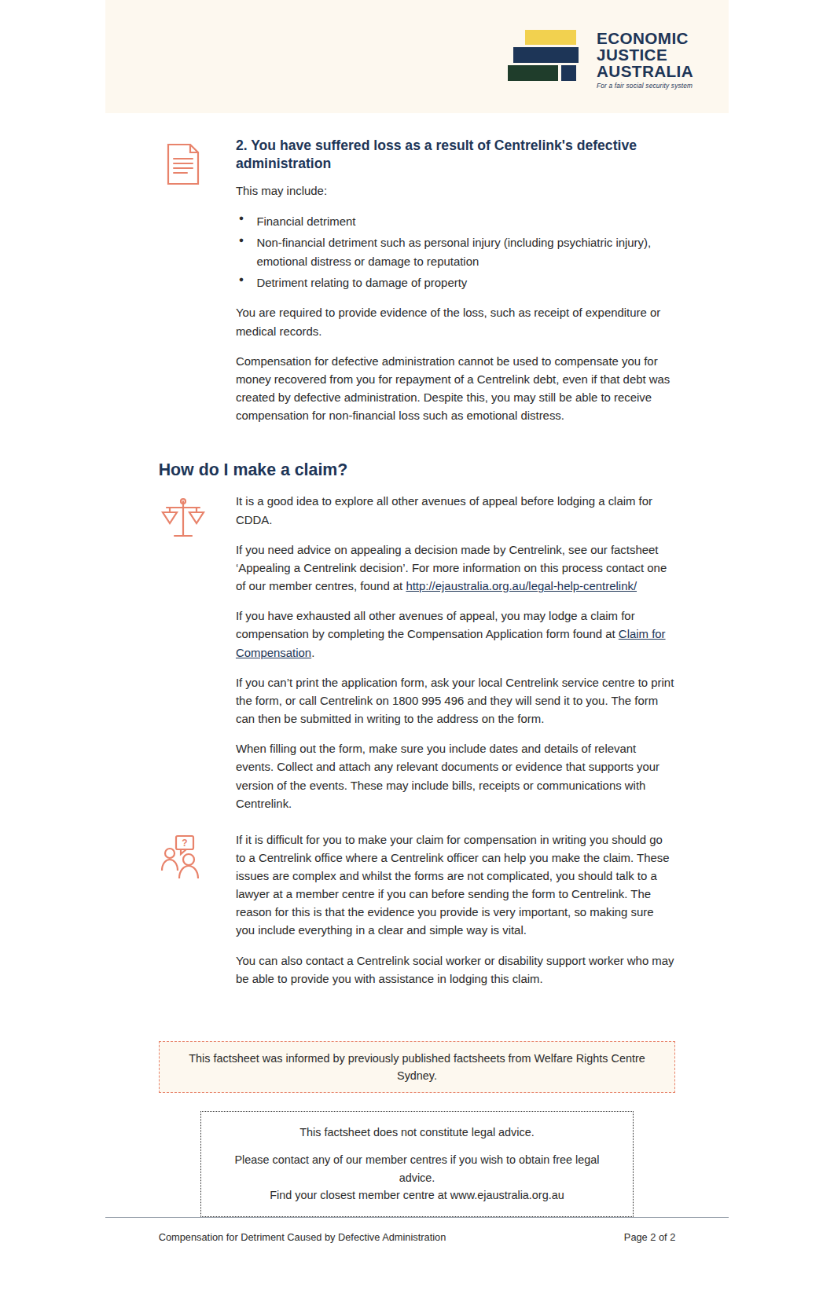ECONOMIC JUSTICE AUSTRALIA For a fair social security system
2. You have suffered loss as a result of Centrelink's defective administration
This may include:
Financial detriment
Non-financial detriment such as personal injury (including psychiatric injury), emotional distress or damage to reputation
Detriment relating to damage of property
You are required to provide evidence of the loss, such as receipt of expenditure or medical records.
Compensation for defective administration cannot be used to compensate you for money recovered from you for repayment of a Centrelink debt, even if that debt was created by defective administration. Despite this, you may still be able to receive compensation for non-financial loss such as emotional distress.
How do I make a claim?
It is a good idea to explore all other avenues of appeal before lodging a claim for CDDA.
If you need advice on appealing a decision made by Centrelink, see our factsheet ‘Appealing a Centrelink decision’. For more information on this process contact one of our member centres, found at http://ejaustralia.org.au/legal-help-centrelink/
If you have exhausted all other avenues of appeal, you may lodge a claim for compensation by completing the Compensation Application form found at Claim for Compensation.
If you can’t print the application form, ask your local Centrelink service centre to print the form, or call Centrelink on 1800 995 496 and they will send it to you. The form can then be submitted in writing to the address on the form.
When filling out the form, make sure you include dates and details of relevant events. Collect and attach any relevant documents or evidence that supports your version of the events. These may include bills, receipts or communications with Centrelink.
?
If it is difficult for you to make your claim for compensation in writing you should go to a Centrelink office where a Centrelink officer can help you make the claim. These issues are complex and whilst the forms are not complicated, you should talk to a lawyer at a member centre if you can before sending the form to Centrelink. The reason for this is that the evidence you provide is very important, so making sure you include everything in a clear and simple way is vital.
You can also contact a Centrelink social worker or disability support worker who may be able to provide you with assistance in lodging this claim.
This factsheet was informed by previously published factsheets from Welfare Rights Centre Sydney.
This factsheet does not constitute legal advice.
Please contact any of our member centres if you wish to obtain free legal advice.
Find your closest member centre at www.ejaustralia.org.au
Compensation for Detriment Caused by Defective Administration Page 2 of 2